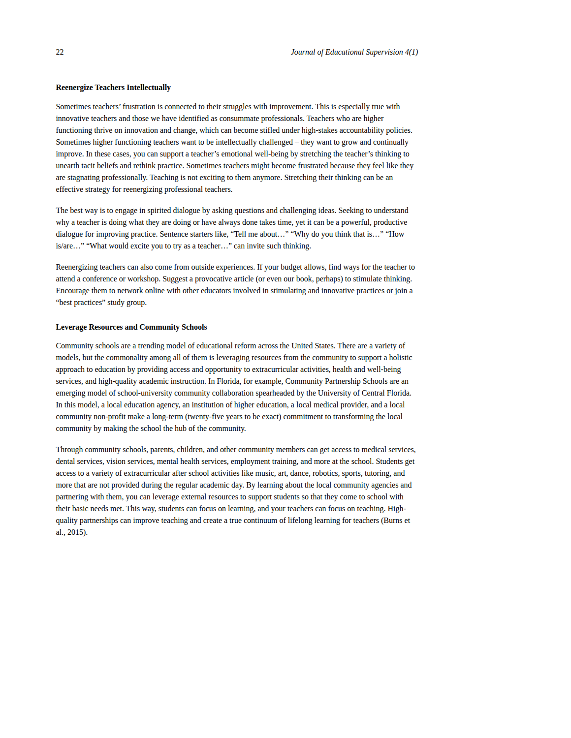22 Journal of Educational Supervision 4(1)
Reenergize Teachers Intellectually
Sometimes teachers’ frustration is connected to their struggles with improvement. This is especially true with innovative teachers and those we have identified as consummate professionals. Teachers who are higher functioning thrive on innovation and change, which can become stifled under high-stakes accountability policies. Sometimes higher functioning teachers want to be intellectually challenged – they want to grow and continually improve. In these cases, you can support a teacher’s emotional well-being by stretching the teacher’s thinking to unearth tacit beliefs and rethink practice. Sometimes teachers might become frustrated because they feel like they are stagnating professionally. Teaching is not exciting to them anymore. Stretching their thinking can be an effective strategy for reenergizing professional teachers.
The best way is to engage in spirited dialogue by asking questions and challenging ideas. Seeking to understand why a teacher is doing what they are doing or have always done takes time, yet it can be a powerful, productive dialogue for improving practice. Sentence starters like, “Tell me about…” “Why do you think that is…” “How is/are…” “What would excite you to try as a teacher…” can invite such thinking.
Reenergizing teachers can also come from outside experiences. If your budget allows, find ways for the teacher to attend a conference or workshop. Suggest a provocative article (or even our book, perhaps) to stimulate thinking. Encourage them to network online with other educators involved in stimulating and innovative practices or join a “best practices” study group.
Leverage Resources and Community Schools
Community schools are a trending model of educational reform across the United States. There are a variety of models, but the commonality among all of them is leveraging resources from the community to support a holistic approach to education by providing access and opportunity to extracurricular activities, health and well-being services, and high-quality academic instruction. In Florida, for example, Community Partnership Schools are an emerging model of school-university community collaboration spearheaded by the University of Central Florida. In this model, a local education agency, an institution of higher education, a local medical provider, and a local community non-profit make a long-term (twenty-five years to be exact) commitment to transforming the local community by making the school the hub of the community.
Through community schools, parents, children, and other community members can get access to medical services, dental services, vision services, mental health services, employment training, and more at the school. Students get access to a variety of extracurricular after school activities like music, art, dance, robotics, sports, tutoring, and more that are not provided during the regular academic day. By learning about the local community agencies and partnering with them, you can leverage external resources to support students so that they come to school with their basic needs met. This way, students can focus on learning, and your teachers can focus on teaching. High-quality partnerships can improve teaching and create a true continuum of lifelong learning for teachers (Burns et al., 2015).